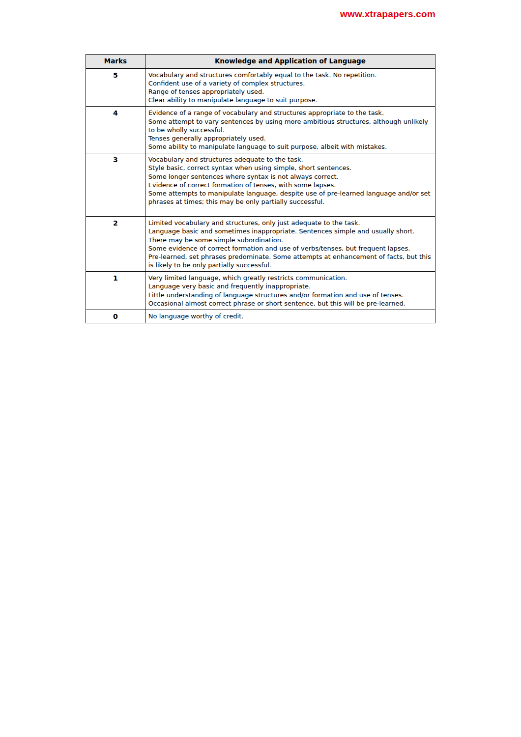www.xtrapapers.com
| Marks | Knowledge and Application of Language |
| --- | --- |
| 5 | Vocabulary and structures comfortably equal to the task. No repetition. Confident use of a variety of complex structures. Range of tenses appropriately used. Clear ability to manipulate language to suit purpose. |
| 4 | Evidence of a range of vocabulary and structures appropriate to the task. Some attempt to vary sentences by using more ambitious structures, although unlikely to be wholly successful. Tenses generally appropriately used. Some ability to manipulate language to suit purpose, albeit with mistakes. |
| 3 | Vocabulary and structures adequate to the task. Style basic, correct syntax when using simple, short sentences. Some longer sentences where syntax is not always correct. Evidence of correct formation of tenses, with some lapses. Some attempts to manipulate language, despite use of pre-learned language and/or set phrases at times; this may be only partially successful. |
| 2 | Limited vocabulary and structures, only just adequate to the task. Language basic and sometimes inappropriate. Sentences simple and usually short. There may be some simple subordination. Some evidence of correct formation and use of verbs/tenses, but frequent lapses. Pre-learned, set phrases predominate. Some attempts at enhancement of facts, but this is likely to be only partially successful. |
| 1 | Very limited language, which greatly restricts communication. Language very basic and frequently inappropriate. Little understanding of language structures and/or formation and use of tenses. Occasional almost correct phrase or short sentence, but this will be pre-learned. |
| 0 | No language worthy of credit. |